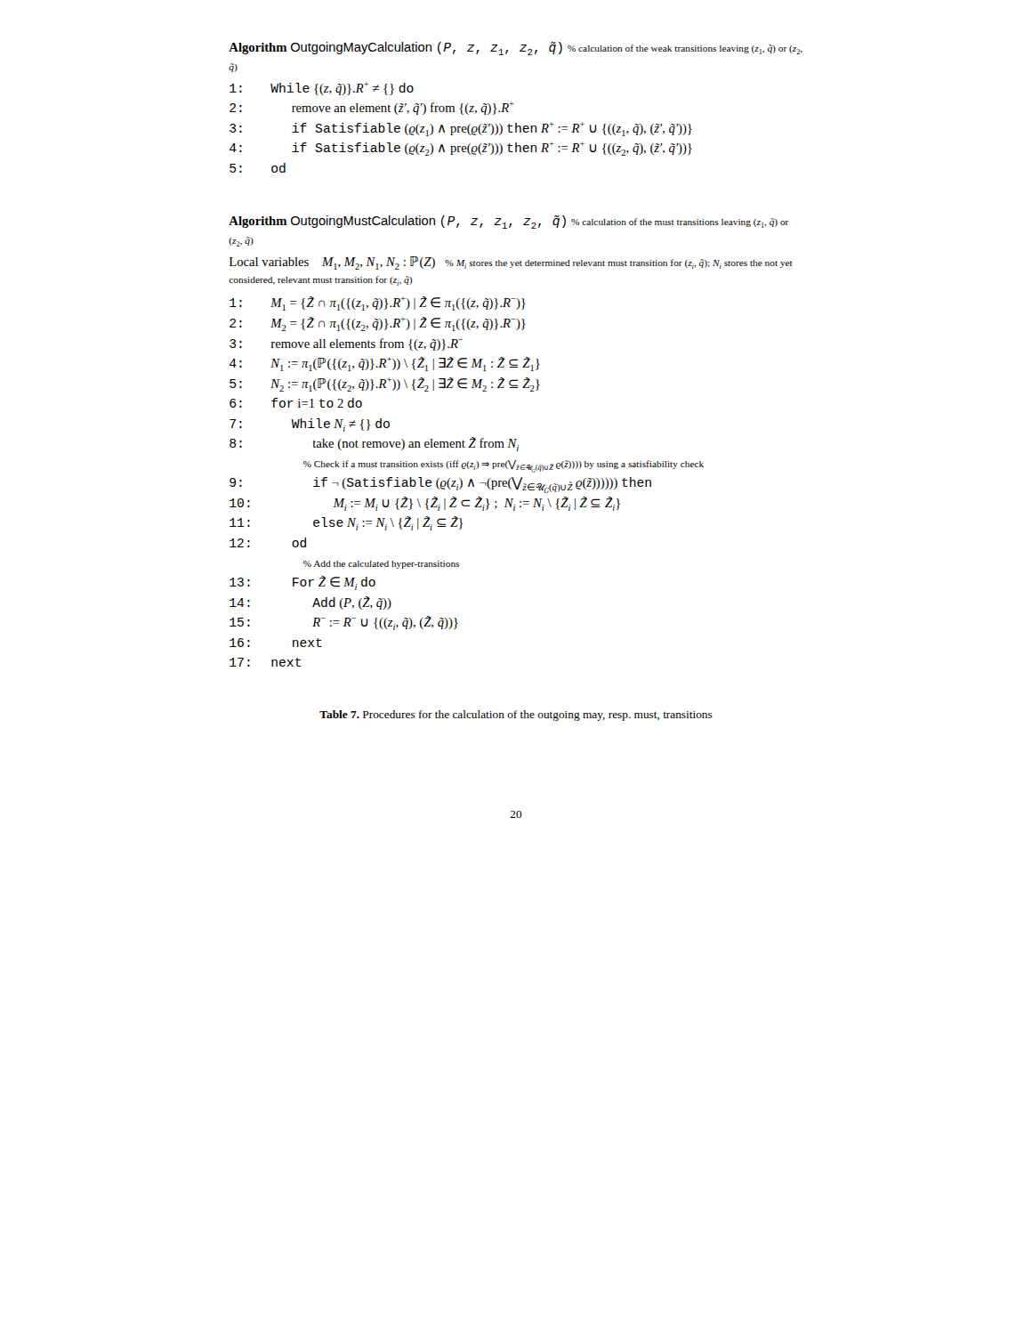Algorithm OutgoingMayCalculation (P, z, z1, z2, q̃) % calculation of the weak transitions leaving (z1, q̃) or (z2, q̃)
1: While {(z, q̃)}.R+ ≠ {} do
2: remove an element (z̃′, q̃′) from {(z, q̃)}.R+
3: if Satisfiable (ϱ(z1) ∧ pre(ϱ(z̃′))) then R+ := R+ ∪ {((z1, q̃), (z̃′, q̃′))}
4: if Satisfiable (ϱ(z2) ∧ pre(ϱ(z̃′))) then R+ := R+ ∪ {((z2, q̃), (z̃′, q̃′))}
5: od
Algorithm OutgoingMustCalculation (P, z, z1, z2, q̃) % calculation of the must transitions leaving (z1, q̃) or (z2, q̃)
Local variables M1, M2, N1, N2 : ℙ(Z) % Mi stores the yet determined relevant must transition for (zi, q̃); Ni stores the not yet considered, relevant must transition for (zi, q̃)
1: M1 = {Z̃ ∩ π1({(z1, q̃)}.R+) | Z̃ ∈ π1({(z, q̃)}.R−)}
2: M2 = {Z̃ ∩ π1({(z2, q̃)}.R+) | Z̃ ∈ π1({(z, q̃)}.R−)}
3: remove all elements from {(z, q̃)}.R−
4: N1 := π1(ℙ({(z1, q̃)}.R+)) \ {Z̃1 | ∃Z̃ ∈ M1 : Z̃ ⊆ Z̃1}
5: N2 := π1(ℙ({(z2, q̃)}.R+)) \ {Z̃2 | ∃Z̃ ∈ M2 : Z̃ ⊆ Z̃2}
6: for i=1 to 2 do
7: While Ni ≠ {} do
8: take (not remove) an element Z̃ from Ni
% Check if a must transition exists (iff ϱ(zi) ⇒ pre(⋁z̃∈𝒰G(q̃)∪Z̃ ϱ(z̃)))) by using a satisfiability check
9: if ¬ (Satisfiable (ϱ(zi) ∧ ¬(pre(⋁z̃∈𝒰G(q̃)∪Z̃ ϱ(z̃)))))) then
10: Mi := Mi ∪ {Z̃} \ {Z̃i | Z̃ ⊂ Z̃i} ; Ni := Ni \ {Z̃i | Z̃ ⊆ Z̃i}
11: else Ni := Ni \ {Z̃i | Z̃i ⊆ Z̃}
12: od
% Add the calculated hyper-transitions
13: For Z̃ ∈ Mi do
14: Add (P, (Z̃, q̃))
15: R− := R− ∪ {((zi, q̃), (Z̃, q̃))}
16: next
17: next
Table 7. Procedures for the calculation of the outgoing may, resp. must, transitions
20